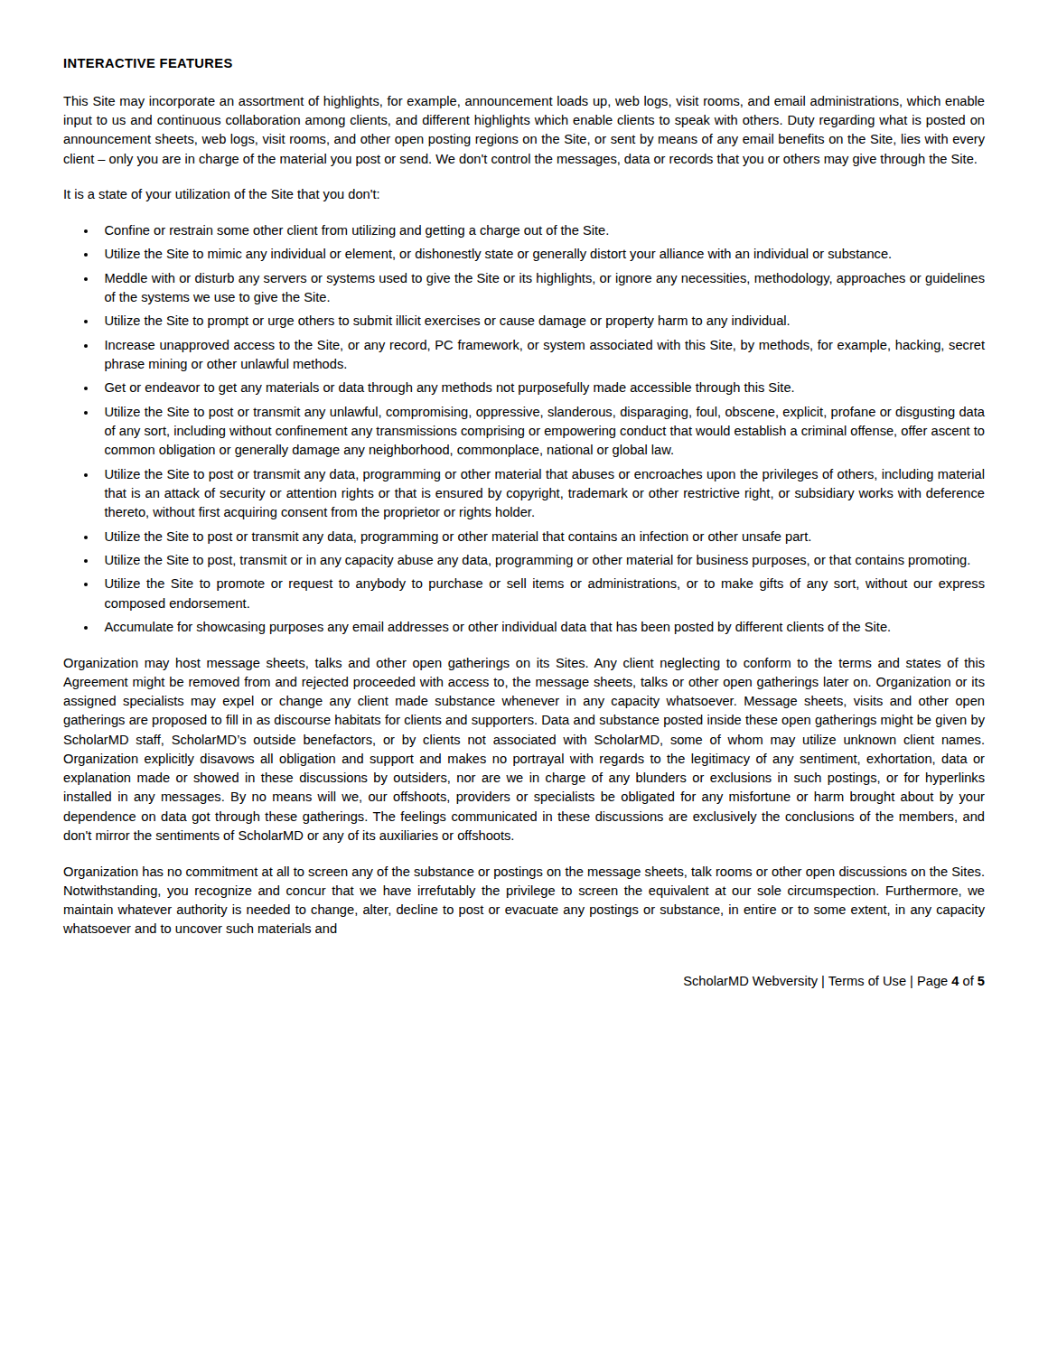INTERACTIVE FEATURES
This Site may incorporate an assortment of highlights, for example, announcement loads up, web logs, visit rooms, and email administrations, which enable input to us and continuous collaboration among clients, and different highlights which enable clients to speak with others. Duty regarding what is posted on announcement sheets, web logs, visit rooms, and other open posting regions on the Site, or sent by means of any email benefits on the Site, lies with every client – only you are in charge of the material you post or send. We don't control the messages, data or records that you or others may give through the Site.
It is a state of your utilization of the Site that you don't:
Confine or restrain some other client from utilizing and getting a charge out of the Site.
Utilize the Site to mimic any individual or element, or dishonestly state or generally distort your alliance with an individual or substance.
Meddle with or disturb any servers or systems used to give the Site or its highlights, or ignore any necessities, methodology, approaches or guidelines of the systems we use to give the Site.
Utilize the Site to prompt or urge others to submit illicit exercises or cause damage or property harm to any individual.
Increase unapproved access to the Site, or any record, PC framework, or system associated with this Site, by methods, for example, hacking, secret phrase mining or other unlawful methods.
Get or endeavor to get any materials or data through any methods not purposefully made accessible through this Site.
Utilize the Site to post or transmit any unlawful, compromising, oppressive, slanderous, disparaging, foul, obscene, explicit, profane or disgusting data of any sort, including without confinement any transmissions comprising or empowering conduct that would establish a criminal offense, offer ascent to common obligation or generally damage any neighborhood, commonplace, national or global law.
Utilize the Site to post or transmit any data, programming or other material that abuses or encroaches upon the privileges of others, including material that is an attack of security or attention rights or that is ensured by copyright, trademark or other restrictive right, or subsidiary works with deference thereto, without first acquiring consent from the proprietor or rights holder.
Utilize the Site to post or transmit any data, programming or other material that contains an infection or other unsafe part.
Utilize the Site to post, transmit or in any capacity abuse any data, programming or other material for business purposes, or that contains promoting.
Utilize the Site to promote or request to anybody to purchase or sell items or administrations, or to make gifts of any sort, without our express composed endorsement.
Accumulate for showcasing purposes any email addresses or other individual data that has been posted by different clients of the Site.
Organization may host message sheets, talks and other open gatherings on its Sites. Any client neglecting to conform to the terms and states of this Agreement might be removed from and rejected proceeded with access to, the message sheets, talks or other open gatherings later on. Organization or its assigned specialists may expel or change any client made substance whenever in any capacity whatsoever. Message sheets, visits and other open gatherings are proposed to fill in as discourse habitats for clients and supporters. Data and substance posted inside these open gatherings might be given by ScholarMD staff, ScholarMD’s outside benefactors, or by clients not associated with ScholarMD, some of whom may utilize unknown client names. Organization explicitly disavows all obligation and support and makes no portrayal with regards to the legitimacy of any sentiment, exhortation, data or explanation made or showed in these discussions by outsiders, nor are we in charge of any blunders or exclusions in such postings, or for hyperlinks installed in any messages. By no means will we, our offshoots, providers or specialists be obligated for any misfortune or harm brought about by your dependence on data got through these gatherings. The feelings communicated in these discussions are exclusively the conclusions of the members, and don't mirror the sentiments of ScholarMD or any of its auxiliaries or offshoots.
Organization has no commitment at all to screen any of the substance or postings on the message sheets, talk rooms or other open discussions on the Sites. Notwithstanding, you recognize and concur that we have irrefutably the privilege to screen the equivalent at our sole circumspection. Furthermore, we maintain whatever authority is needed to change, alter, decline to post or evacuate any postings or substance, in entire or to some extent, in any capacity whatsoever and to uncover such materials and
ScholarMD Webversity | Terms of Use | Page 4 of 5